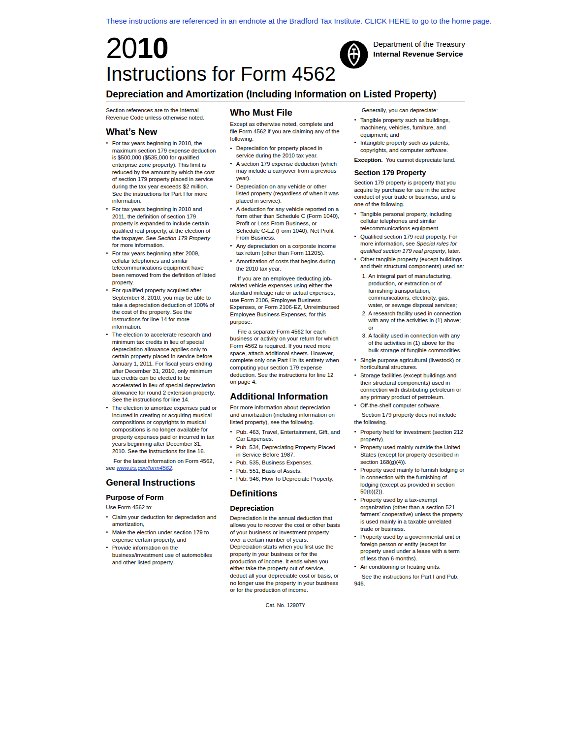These instructions are referenced in an endnote at the Bradford Tax Institute. CLICK HERE to go to the home page.
2010
Instructions for Form 4562
Department of the Treasury
Internal Revenue Service
Depreciation and Amortization (Including Information on Listed Property)
Section references are to the Internal Revenue Code unless otherwise noted.
What’s New
For tax years beginning in 2010, the maximum section 179 expense deduction is $500,000 ($535,000 for qualified enterprise zone property). This limit is reduced by the amount by which the cost of section 179 property placed in service during the tax year exceeds $2 million. See the instructions for Part I for more information.
For tax years beginning in 2010 and 2011, the definition of section 179 property is expanded to include certain qualified real property, at the election of the taxpayer. See Section 179 Property for more information.
For tax years beginning after 2009, cellular telephones and similar telecommunications equipment have been removed from the definition of listed property.
For qualified property acquired after September 8, 2010, you may be able to take a depreciation deduction of 100% of the cost of the property. See the instructions for line 14 for more information.
The election to accelerate research and minimum tax credits in lieu of special depreciation allowance applies only to certain property placed in service before January 1, 2011. For fiscal years ending after December 31, 2010, only minimum tax credits can be elected to be accelerated in lieu of special depreciation allowance for round 2 extension property. See the instructions for line 14.
The election to amortize expenses paid or incurred in creating or acquiring musical compositions or copyrights to musical compositions is no longer available for property expenses paid or incurred in tax years beginning after December 31, 2010. See the instructions for line 16.
For the latest information on Form 4562, see www.irs.gov/form4562.
General Instructions
Purpose of Form
Use Form 4562 to:
Claim your deduction for depreciation and amortization,
Make the election under section 179 to expense certain property, and
Provide information on the business/investment use of automobiles and other listed property.
Who Must File
Except as otherwise noted, complete and file Form 4562 if you are claiming any of the following.
Depreciation for property placed in service during the 2010 tax year.
A section 179 expense deduction (which may include a carryover from a previous year).
Depreciation on any vehicle or other listed property (regardless of when it was placed in service).
A deduction for any vehicle reported on a form other than Schedule C (Form 1040), Profit or Loss From Business, or Schedule C-EZ (Form 1040), Net Profit From Business.
Any depreciation on a corporate income tax return (other than Form 1120S).
Amortization of costs that begins during the 2010 tax year.
If you are an employee deducting job-related vehicle expenses using either the standard mileage rate or actual expenses, use Form 2106, Employee Business Expenses, or Form 2106-EZ, Unreimbursed Employee Business Expenses, for this purpose.
File a separate Form 4562 for each business or activity on your return for which Form 4562 is required. If you need more space, attach additional sheets. However, complete only one Part I in its entirety when computing your section 179 expense deduction. See the instructions for line 12 on page 4.
Additional Information
For more information about depreciation and amortization (including information on listed property), see the following.
Pub. 463, Travel, Entertainment, Gift, and Car Expenses.
Pub. 534, Depreciating Property Placed in Service Before 1987.
Pub. 535, Business Expenses.
Pub. 551, Basis of Assets.
Pub. 946, How To Depreciate Property.
Definitions
Depreciation
Depreciation is the annual deduction that allows you to recover the cost or other basis of your business or investment property over a certain number of years. Depreciation starts when you first use the property in your business or for the production of income. It ends when you either take the property out of service, deduct all your depreciable cost or basis, or no longer use the property in your business or for the production of income.
Generally, you can depreciate:
Tangible property such as buildings, machinery, vehicles, furniture, and equipment; and
Intangible property such as patents, copyrights, and computer software.
Exception. You cannot depreciate land.
Section 179 Property
Section 179 property is property that you acquire by purchase for use in the active conduct of your trade or business, and is one of the following.
Tangible personal property, including cellular telephones and similar telecommunications equipment.
Qualified section 179 real property. For more information, see Special rules for qualified section 179 real property, later.
Other tangible property (except buildings and their structural components) used as:
An integral part of manufacturing, production, or extraction or of furnishing transportation, communications, electricity, gas, water, or sewage disposal services;
A research facility used in connection with any of the activities in (1) above; or
A facility used in connection with any of the activities in (1) above for the bulk storage of fungible commodities.
Single purpose agricultural (livestock) or horticultural structures.
Storage facilities (except buildings and their structural components) used in connection with distributing petroleum or any primary product of petroleum.
Off-the-shelf computer software.
Section 179 property does not include the following.
Property held for investment (section 212 property).
Property used mainly outside the United States (except for property described in section 168(g)(4)).
Property used mainly to furnish lodging or in connection with the furnishing of lodging (except as provided in section 50(b)(2)).
Property used by a tax-exempt organization (other than a section 521 farmers’ cooperative) unless the property is used mainly in a taxable unrelated trade or business.
Property used by a governmental unit or foreign person or entity (except for property used under a lease with a term of less than 6 months).
Air conditioning or heating units.
See the instructions for Part I and Pub. 946.
Cat. No. 12907Y